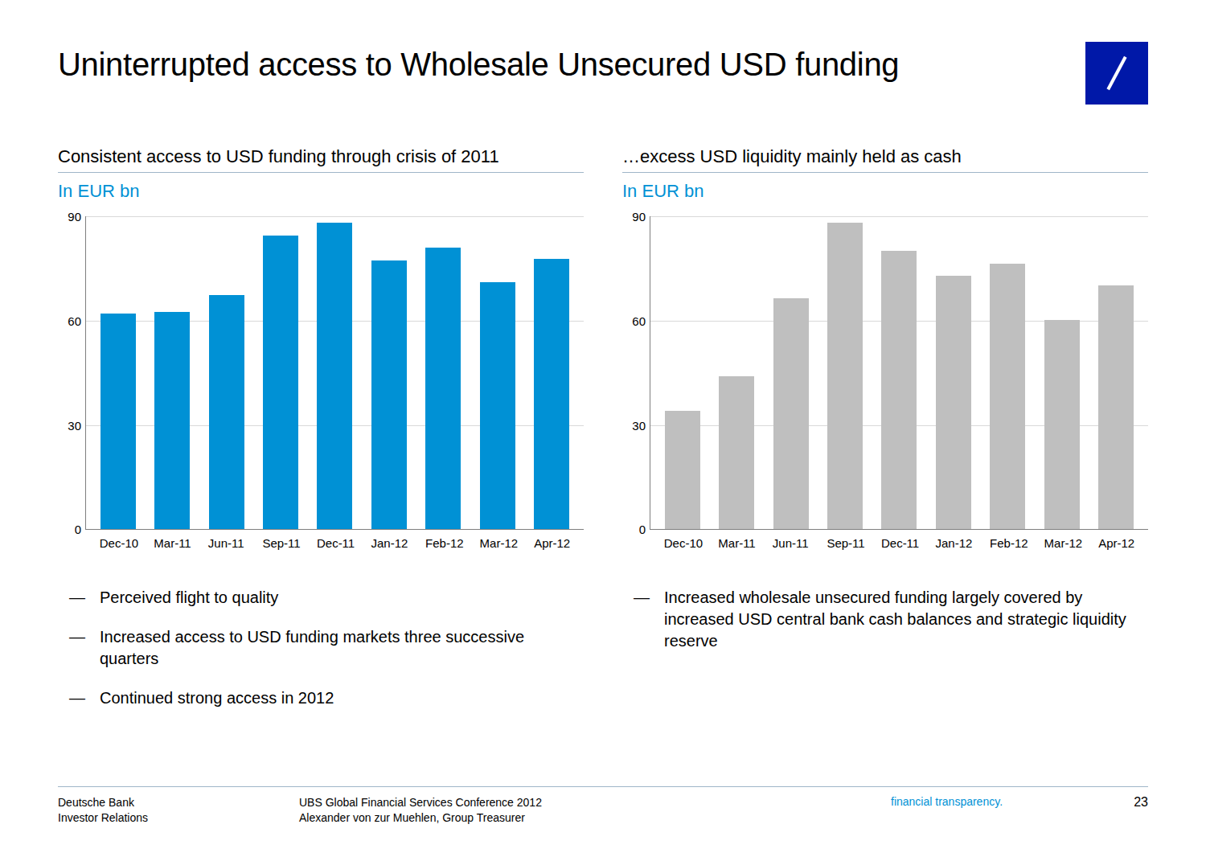Uninterrupted access to Wholesale Unsecured USD funding
Consistent access to USD funding through crisis of 2011
In EUR bn
90 60 30 0
Dec-10 Mar-11 Jun-11 Sep-11 Dec-11 Jan-12 Feb-12 Mar-12 Apr-12
Perceived flight to quality
Increased access to USD funding markets three successive quarters
Continued strong access in 2012
…excess USD liquidity mainly held as cash
In EUR bn
90 60 30 0
Dec-10 Mar-11 Jun-11 Sep-11 Dec-11 Jan-12 Feb-12 Mar-12 Apr-12
Increased wholesale unsecured funding largely covered by increased USD central bank cash balances and strategic liquidity reserve
Deutsche Bank
Investor Relations
UBS Global Financial Services Conference 2012
Alexander von zur Muehlen, Group Treasurer
financial transparency.
23